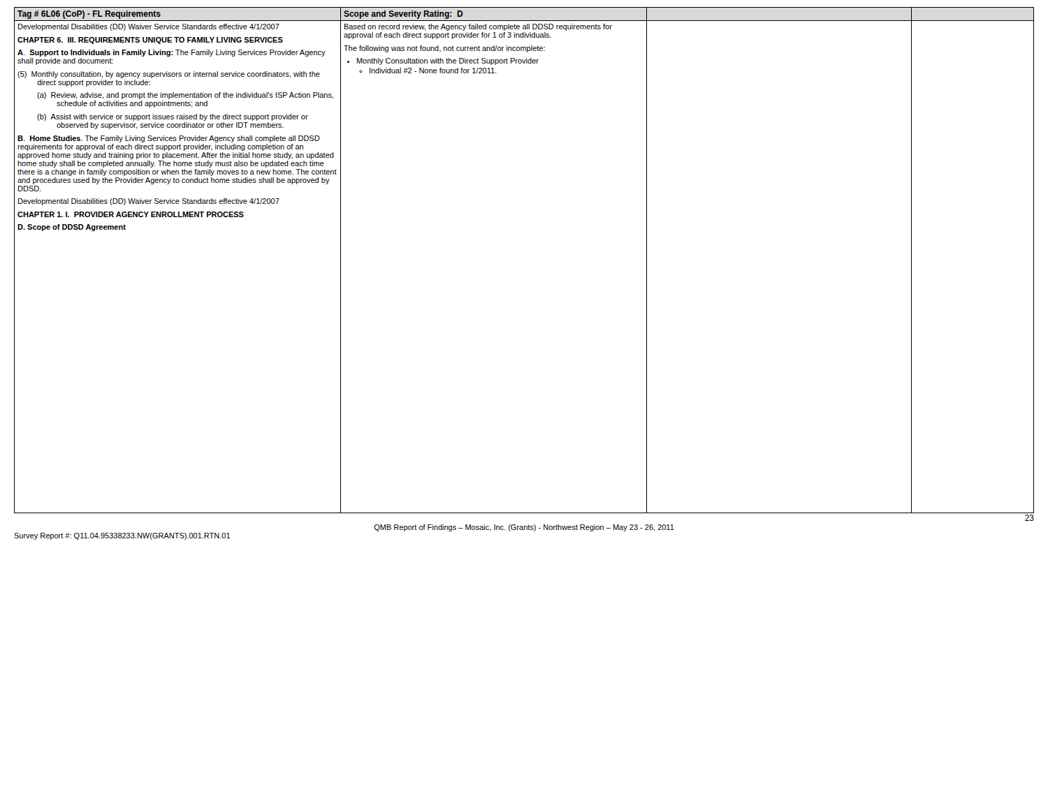| Tag # 6L06 (CoP) - FL Requirements | Scope and Severity Rating: D | | |
| --- | --- | --- | --- |
| Developmental Disabilities (DD) Waiver Service Standards effective 4/1/2007 CHAPTER 6. III. REQUIREMENTS UNIQUE TO FAMILY LIVING SERVICES A . Support to Individuals in Family Living: The Family Living Services Provider Agency shall provide and document: (5) Monthly consultation, by agency supervisors or internal service coordinators, with the direct support provider to include: (a) Review, advise, and prompt the implementation of the individual's ISP Action Plans, schedule of activities and appointments; and (b) Assist with service or support issues raised by the direct support provider or observed by supervisor, service coordinator or other IDT members. B . Home Studies . The Family Living Services Provider Agency shall complete all DDSD requirements for approval of each direct support provider, including completion of an approved home study and training prior to placement. After the initial home study, an updated home study shall be completed annually. The home study must also be updated each time there is a change in family composition or when the family moves to a new home. The content and procedures used by the Provider Agency to conduct home studies shall be approved by DDSD. Developmental Disabilities (DD) Waiver Service Standards effective 4/1/2007 CHAPTER 1. I. PROVIDER AGENCY ENROLLMENT PROCESS D. Scope of DDSD Agreement | Based on record review, the Agency failed complete all DDSD requirements for approval of each direct support provider for 1 of 3 individuals. The following was not found, not current and/or incomplete: Monthly Consultation with the Direct Support Provider Individual #2 - None found for 1/2011. | | |
23
QMB Report of Findings – Mosaic, Inc. (Grants) - Northwest Region – May 23 - 26, 2011
Survey Report #: Q11.04.95338233.NW(GRANTS).001.RTN.01